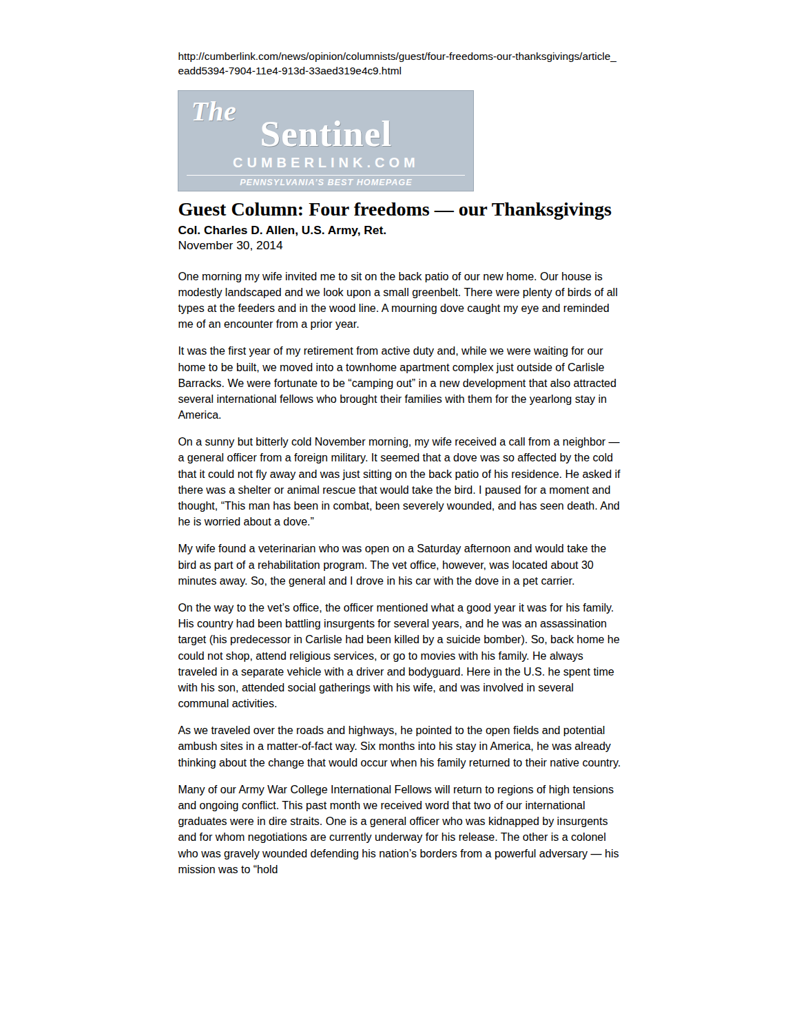http://cumberlink.com/news/opinion/columnists/guest/four-freedoms-our-thanksgivings/article_eadd5394-7904-11e4-913d-33aed319e4c9.html
The Sentinel CUMBERLINK.COM PENNSYLVANIA’S BEST HOMEPAGE
Guest Column: Four freedoms — our Thanksgivings
Col. Charles D. Allen, U.S. Army, Ret.
November 30, 2014
One morning my wife invited me to sit on the back patio of our new home. Our house is modestly landscaped and we look upon a small greenbelt. There were plenty of birds of all types at the feeders and in the wood line. A mourning dove caught my eye and reminded me of an encounter from a prior year.
It was the first year of my retirement from active duty and, while we were waiting for our home to be built, we moved into a townhome apartment complex just outside of Carlisle Barracks. We were fortunate to be “camping out” in a new development that also attracted several international fellows who brought their families with them for the yearlong stay in America.
On a sunny but bitterly cold November morning, my wife received a call from a neighbor — a general officer from a foreign military. It seemed that a dove was so affected by the cold that it could not fly away and was just sitting on the back patio of his residence. He asked if there was a shelter or animal rescue that would take the bird. I paused for a moment and thought, “This man has been in combat, been severely wounded, and has seen death. And he is worried about a dove.”
My wife found a veterinarian who was open on a Saturday afternoon and would take the bird as part of a rehabilitation program. The vet office, however, was located about 30 minutes away. So, the general and I drove in his car with the dove in a pet carrier.
On the way to the vet’s office, the officer mentioned what a good year it was for his family. His country had been battling insurgents for several years, and he was an assassination target (his predecessor in Carlisle had been killed by a suicide bomber). So, back home he could not shop, attend religious services, or go to movies with his family. He always traveled in a separate vehicle with a driver and bodyguard. Here in the U.S. he spent time with his son, attended social gatherings with his wife, and was involved in several communal activities.
As we traveled over the roads and highways, he pointed to the open fields and potential ambush sites in a matter-of-fact way. Six months into his stay in America, he was already thinking about the change that would occur when his family returned to their native country.
Many of our Army War College International Fellows will return to regions of high tensions and ongoing conflict. This past month we received word that two of our international graduates were in dire straits. One is a general officer who was kidnapped by insurgents and for whom negotiations are currently underway for his release. The other is a colonel who was gravely wounded defending his nation’s borders from a powerful adversary — his mission was to “hold